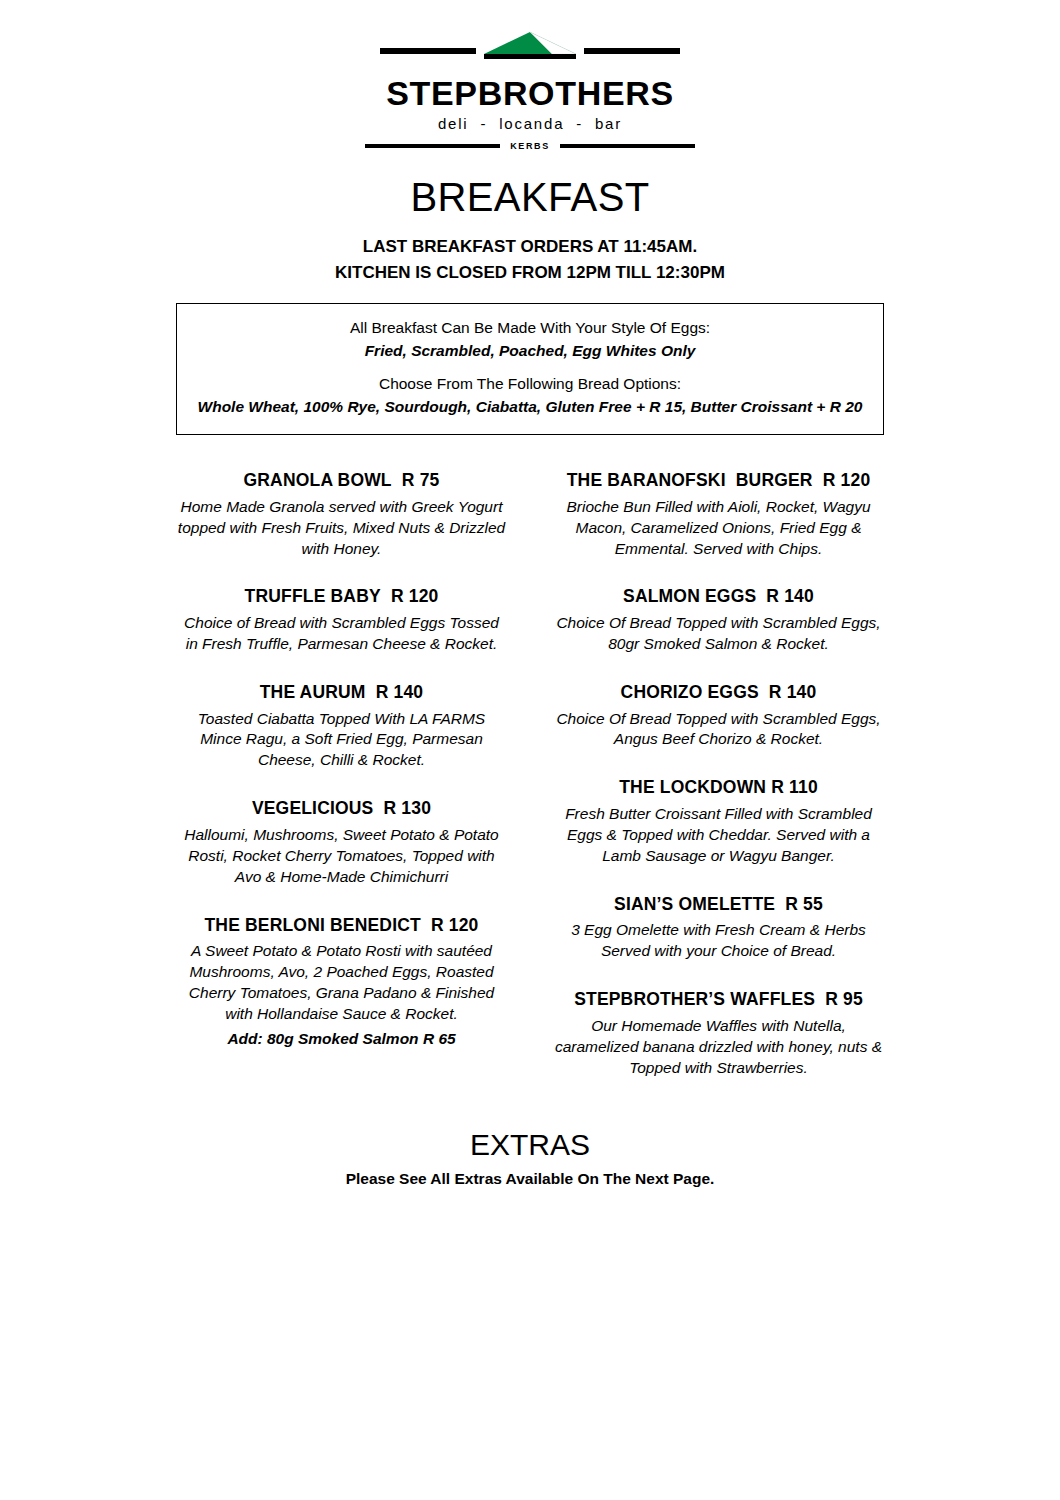STEPBROTHERS
deli - locanda - bar
KERBS
BREAKFAST
LAST BREAKFAST ORDERS AT 11:45AM.
KITCHEN IS CLOSED FROM 12PM TILL 12:30PM
All Breakfast Can Be Made With Your Style Of Eggs:
Fried, Scrambled, Poached, Egg Whites Only
Choose From The Following Bread Options:
Whole Wheat, 100% Rye, Sourdough, Ciabatta, Gluten Free + R 15, Butter Croissant + R 20
Granola Bowl R 75
Home Made Granola served with Greek Yogurt topped with Fresh Fruits, Mixed Nuts & Drizzled with Honey.
Truffle Baby R 120
Choice of Bread with Scrambled Eggs Tossed in Fresh Truffle, Parmesan Cheese & Rocket.
The Aurum R 140
Toasted Ciabatta Topped With LA FARMS Mince Ragu, a Soft Fried Egg, Parmesan Cheese, Chilli & Rocket.
Vegelicious R 130
Halloumi, Mushrooms, Sweet Potato & Potato Rosti, Rocket Cherry Tomatoes, Topped with Avo & Home-Made Chimichurri
The Berloni Benedict R 120
A Sweet Potato & Potato Rosti with sautéed Mushrooms, Avo, 2 Poached Eggs, Roasted Cherry Tomatoes, Grana Padano & Finished with Hollandaise Sauce & Rocket.
Add: 80g Smoked Salmon R 65
The Baranofski Burger R 120
Brioche Bun Filled with Aioli, Rocket, Wagyu Macon, Caramelized Onions, Fried Egg & Emmental. Served with Chips.
Salmon Eggs R 140
Choice Of Bread Topped with Scrambled Eggs, 80gr Smoked Salmon & Rocket.
Chorizo Eggs R 140
Choice Of Bread Topped with Scrambled Eggs, Angus Beef Chorizo & Rocket.
The Lockdown R 110
Fresh Butter Croissant Filled with Scrambled Eggs & Topped with Cheddar. Served with a Lamb Sausage or Wagyu Banger.
Sian’s Omelette R 55
3 Egg Omelette with Fresh Cream & Herbs Served with your Choice of Bread.
Stepbrother’s Waffles R 95
Our Homemade Waffles with Nutella, caramelized banana drizzled with honey, nuts & Topped with Strawberries.
EXTRAS
Please See All Extras Available On The Next Page.